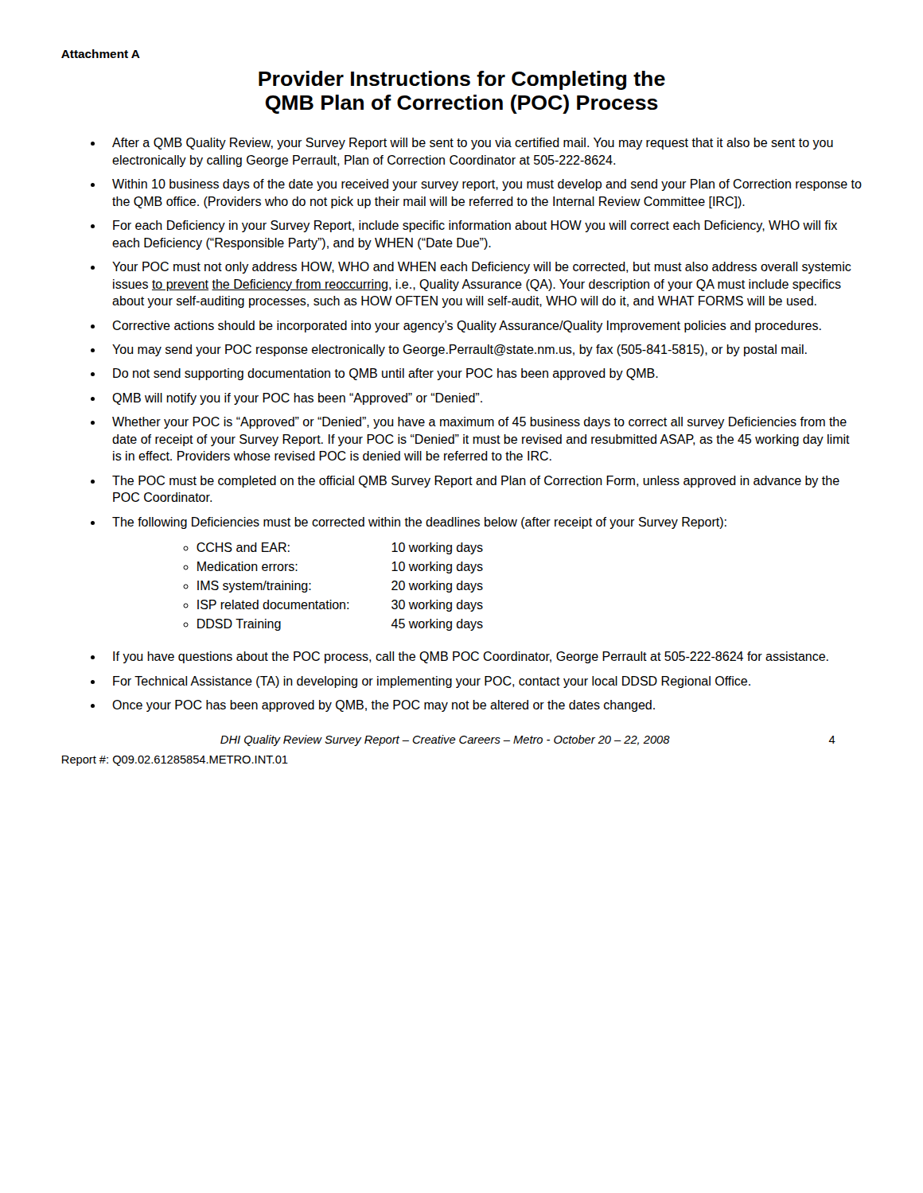Attachment A
Provider Instructions for Completing the
QMB Plan of Correction (POC) Process
After a QMB Quality Review, your Survey Report will be sent to you via certified mail. You may request that it also be sent to you electronically by calling George Perrault, Plan of Correction Coordinator at 505-222-8624.
Within 10 business days of the date you received your survey report, you must develop and send your Plan of Correction response to the QMB office. (Providers who do not pick up their mail will be referred to the Internal Review Committee [IRC]).
For each Deficiency in your Survey Report, include specific information about HOW you will correct each Deficiency, WHO will fix each Deficiency (“Responsible Party”), and by WHEN (“Date Due”).
Your POC must not only address HOW, WHO and WHEN each Deficiency will be corrected, but must also address overall systemic issues to prevent the Deficiency from reoccurring, i.e., Quality Assurance (QA). Your description of your QA must include specifics about your self-auditing processes, such as HOW OFTEN you will self-audit, WHO will do it, and WHAT FORMS will be used.
Corrective actions should be incorporated into your agency’s Quality Assurance/Quality Improvement policies and procedures.
You may send your POC response electronically to George.Perrault@state.nm.us, by fax (505-841-5815), or by postal mail.
Do not send supporting documentation to QMB until after your POC has been approved by QMB.
QMB will notify you if your POC has been “Approved” or “Denied”.
Whether your POC is “Approved” or “Denied”, you have a maximum of 45 business days to correct all survey Deficiencies from the date of receipt of your Survey Report. If your POC is “Denied” it must be revised and resubmitted ASAP, as the 45 working day limit is in effect. Providers whose revised POC is denied will be referred to the IRC.
The POC must be completed on the official QMB Survey Report and Plan of Correction Form, unless approved in advance by the POC Coordinator.
The following Deficiencies must be corrected within the deadlines below (after receipt of your Survey Report):
CCHS and EAR: 10 working days
Medication errors: 10 working days
IMS system/training: 20 working days
ISP related documentation: 30 working days
DDSD Training45 working days
If you have questions about the POC process, call the QMB POC Coordinator, George Perrault at 505-222-8624 for assistance.
For Technical Assistance (TA) in developing or implementing your POC, contact your local DDSD Regional Office.
Once your POC has been approved by QMB, the POC may not be altered or the dates changed.
DHI Quality Review Survey Report – Creative Careers – Metro - October 20 – 22, 2008 4
Report #: Q09.02.61285854.METRO.INT.01